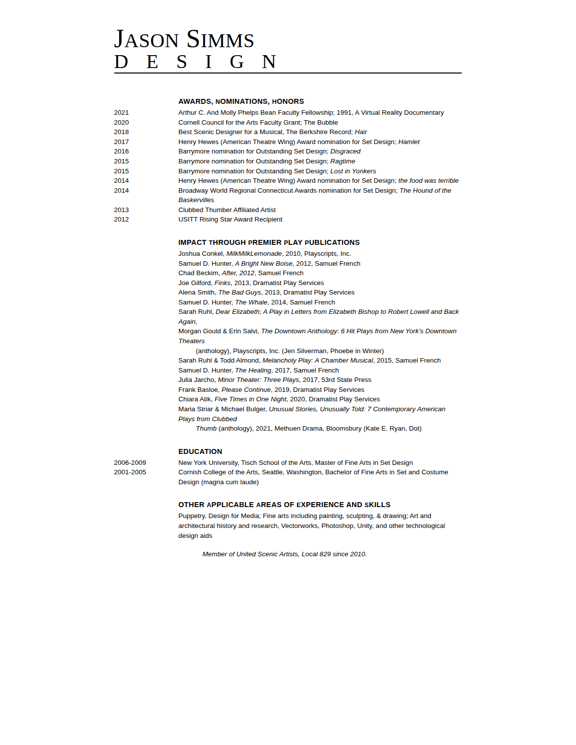JASON SIMMS
D E S I G N
Awards, NOMINATIONS, HONORS
2021
Arthur C. And Molly Phelps Bean Faculty Fellowship; 1991, A Virtual Reality Documentary
2020
Cornell Council for the Arts Faculty Grant; The Bubble
2018
Best Scenic Designer for a Musical, The Berkshire Record; Hair
2017
Henry Hewes (American Theatre Wing) Award nomination for Set Design; Hamlet
2016
Barrymore nomination for Outstanding Set Design; Disgraced
2015
Barrymore nomination for Outstanding Set Design; Ragtime
2015
Barrymore nomination for Outstanding Set Design; Lost in Yonkers
2014
Henry Hewes (American Theatre Wing) Award nomination for Set Design; the food was terrible
2014
Broadway World Regional Connecticut Awards nomination for Set Design; The Hound of the Baskervilles
2013
Clubbed Thumber Affiliated Artist
2012
USITT Rising Star Award Recipient
Impact THROUGH PREMIER PLAY PUBLICATIONS
Joshua Conkel, MilkMilkLemonade, 2010, Playscripts, Inc.
Samuel D. Hunter, A Bright New Boise, 2012, Samuel French
Chad Beckim, After, 2012, Samuel French
Joe Gilford, Finks, 2013, Dramatist Play Services
Alena Smith, The Bad Guys, 2013, Dramatist Play Services
Samuel D. Hunter, The Whale, 2014, Samuel French
Sarah Ruhl, Dear Elizabeth; A Play in Letters from Elizabeth Bishop to Robert Lowell and Back Again,
Morgan Gould & Erin Salvi, The Downtown Anthology: 6 Hit Plays from New York’s Downtown Theaters (anthology), Playscripts, Inc. (Jen Silverman, Phoebe in Winter)
Sarah Ruhl & Todd Almond, Melancholy Play: A Chamber Musical, 2015, Samuel French
Samuel D. Hunter, The Healing, 2017, Samuel French
Julia Jarcho, Minor Theater: Three Plays, 2017, 53rd State Press
Frank Basloe, Please Continue, 2019, Dramatist Play Services
Chiara Atik, Five Times in One Night, 2020, Dramatist Play Services
Maria Striar & Michael Bulger, Unusual Stories, Unusually Told: 7 Contemporary American Plays from Clubbed Thumb (anthology), 2021, Methuen Drama, Bloomsbury (Kate E. Ryan, Dot)
Education
2006-2009
New York University, Tisch School of the Arts, Master of Fine Arts in Set Design
2001-2005
Cornish College of the Arts, Seattle, Washington, Bachelor of Fine Arts in Set and Costume Design (magna cum laude)
Other APPLICABLE AREAS OF EXPERIENCE AND SKILLS
Puppetry, Design for Media; Fine arts including painting, sculpting, & drawing; Art and architectural history and research, Vectorworks, Photoshop, Unity, and other technological design aids
Member of United Scenic Artists, Local 829 since 2010.